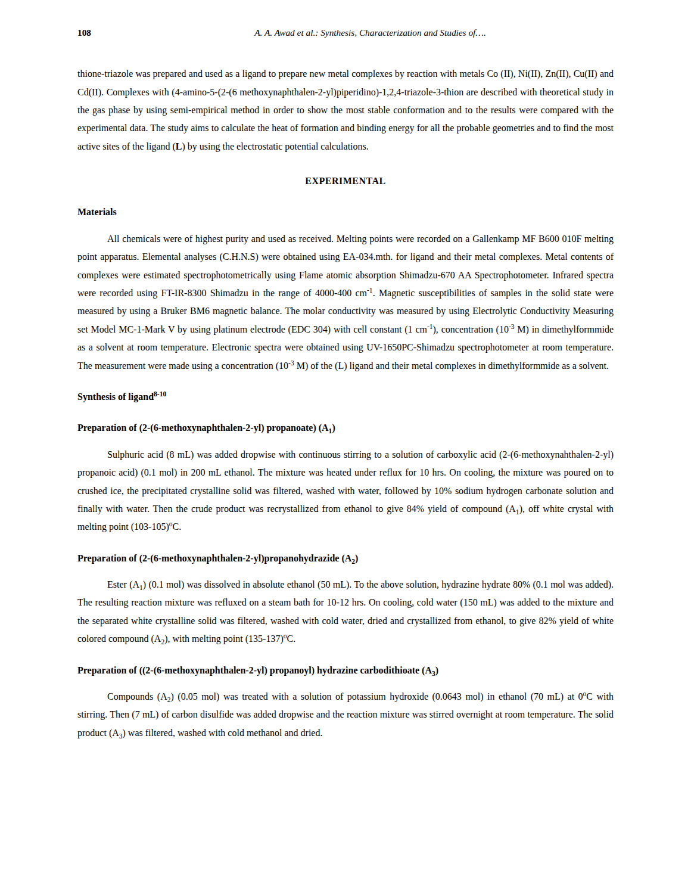108 A. A. Awad et al.: Synthesis, Characterization and Studies of….
thione-triazole was prepared and used as a ligand to prepare new metal complexes by reaction with metals Co (II), Ni(II), Zn(II), Cu(II) and Cd(II). Complexes with (4-amino-5-(2-(6 methoxynaphthalen-2-yl)piperidino)-1,2,4-triazole-3-thion are described with theoretical study in the gas phase by using semi-empirical method in order to show the most stable conformation and to the results were compared with the experimental data. The study aims to calculate the heat of formation and binding energy for all the probable geometries and to find the most active sites of the ligand (L) by using the electrostatic potential calculations.
EXPERIMENTAL
Materials
All chemicals were of highest purity and used as received. Melting points were recorded on a Gallenkamp MF B600 010F melting point apparatus. Elemental analyses (C.H.N.S) were obtained using EA-034.mth. for ligand and their metal complexes. Metal contents of complexes were estimated spectrophotometrically using Flame atomic absorption Shimadzu-670 AA Spectrophotometer. Infrared spectra were recorded using FT-IR-8300 Shimadzu in the range of 4000-400 cm-1. Magnetic susceptibilities of samples in the solid state were measured by using a Bruker BM6 magnetic balance. The molar conductivity was measured by using Electrolytic Conductivity Measuring set Model MC-1-Mark V by using platinum electrode (EDC 304) with cell constant (1 cm-1), concentration (10-3 M) in dimethylformmide as a solvent at room temperature. Electronic spectra were obtained using UV-1650PC-Shimadzu spectrophotometer at room temperature. The measurement were made using a concentration (10-3 M) of the (L) ligand and their metal complexes in dimethylformmide as a solvent.
Synthesis of ligand8-10
Preparation of (2-(6-methoxynaphthalen-2-yl) propanoate) (A1)
Sulphuric acid (8 mL) was added dropwise with continuous stirring to a solution of carboxylic acid (2-(6-methoxynahthalen-2-yl) propanoic acid) (0.1 mol) in 200 mL ethanol. The mixture was heated under reflux for 10 hrs. On cooling, the mixture was poured on to crushed ice, the precipitated crystalline solid was filtered, washed with water, followed by 10% sodium hydrogen carbonate solution and finally with water. Then the crude product was recrystallized from ethanol to give 84% yield of compound (A1), off white crystal with melting point (103-105)oC.
Preparation of (2-(6-methoxynaphthalen-2-yl)propanohydrazide (A2)
Ester (A1) (0.1 mol) was dissolved in absolute ethanol (50 mL). To the above solution, hydrazine hydrate 80% (0.1 mol was added). The resulting reaction mixture was refluxed on a steam bath for 10-12 hrs. On cooling, cold water (150 mL) was added to the mixture and the separated white crystalline solid was filtered, washed with cold water, dried and crystallized from ethanol, to give 82% yield of white colored compound (A2), with melting point (135-137)oC.
Preparation of ((2-(6-methoxynaphthalen-2-yl) propanoyl) hydrazine carbodithioate (A3)
Compounds (A2) (0.05 mol) was treated with a solution of potassium hydroxide (0.0643 mol) in ethanol (70 mL) at 0oC with stirring. Then (7 mL) of carbon disulfide was added dropwise and the reaction mixture was stirred overnight at room temperature. The solid product (A3) was filtered, washed with cold methanol and dried.